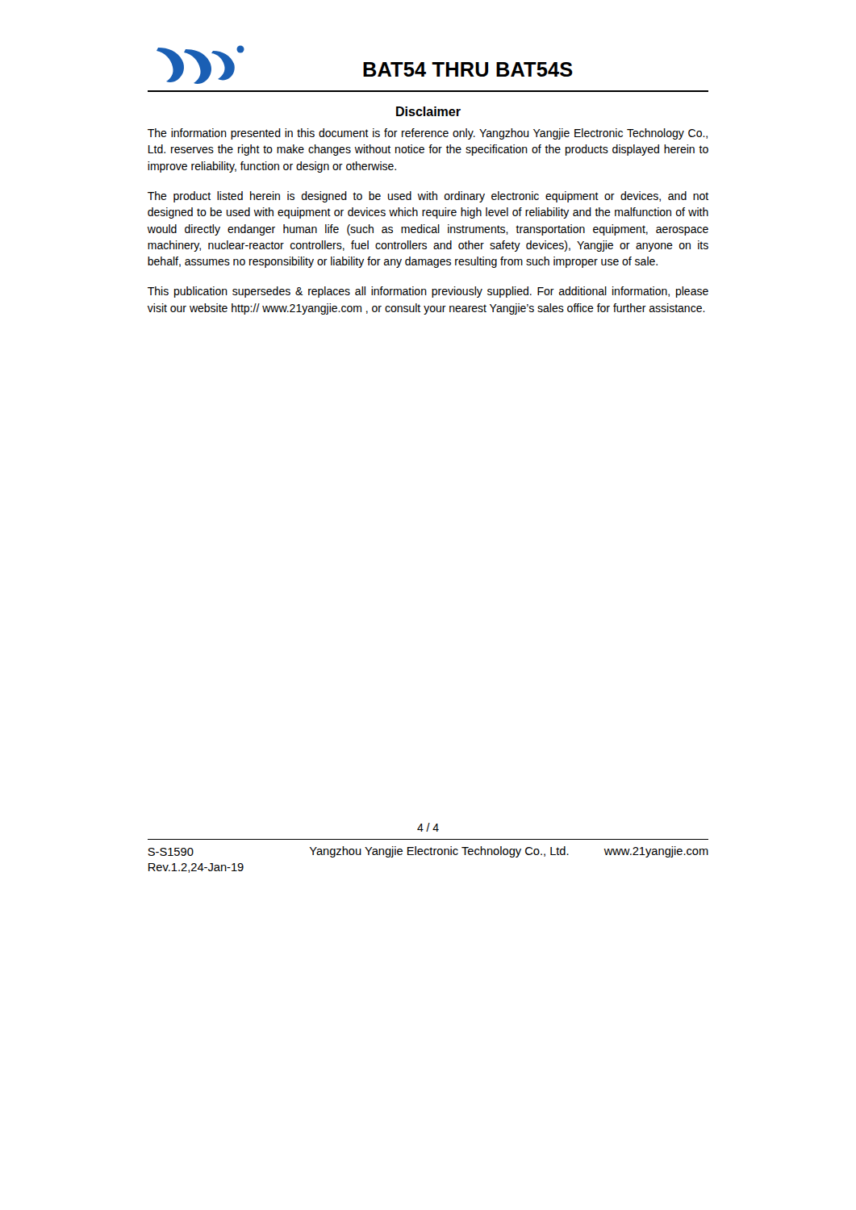BAT54 THRU BAT54S
Disclaimer
The information presented in this document is for reference only. Yangzhou Yangjie Electronic Technology Co., Ltd. reserves the right to make changes without notice for the specification of the products displayed herein to improve reliability, function or design or otherwise.
The product listed herein is designed to be used with ordinary electronic equipment or devices, and not designed to be used with equipment or devices which require high level of reliability and the malfunction of with would directly endanger human life (such as medical instruments, transportation equipment, aerospace machinery, nuclear-reactor controllers, fuel controllers and other safety devices), Yangjie or anyone on its behalf, assumes no responsibility or liability for any damages resulting from such improper use of sale.
This publication supersedes & replaces all information previously supplied. For additional information, please visit our website http:// www.21yangjie.com , or consult your nearest Yangjie’s sales office for further assistance.
4 / 4
S-S1590
Rev.1.2,24-Jan-19
Yangzhou Yangjie Electronic Technology Co., Ltd.
www.21yangjie.com